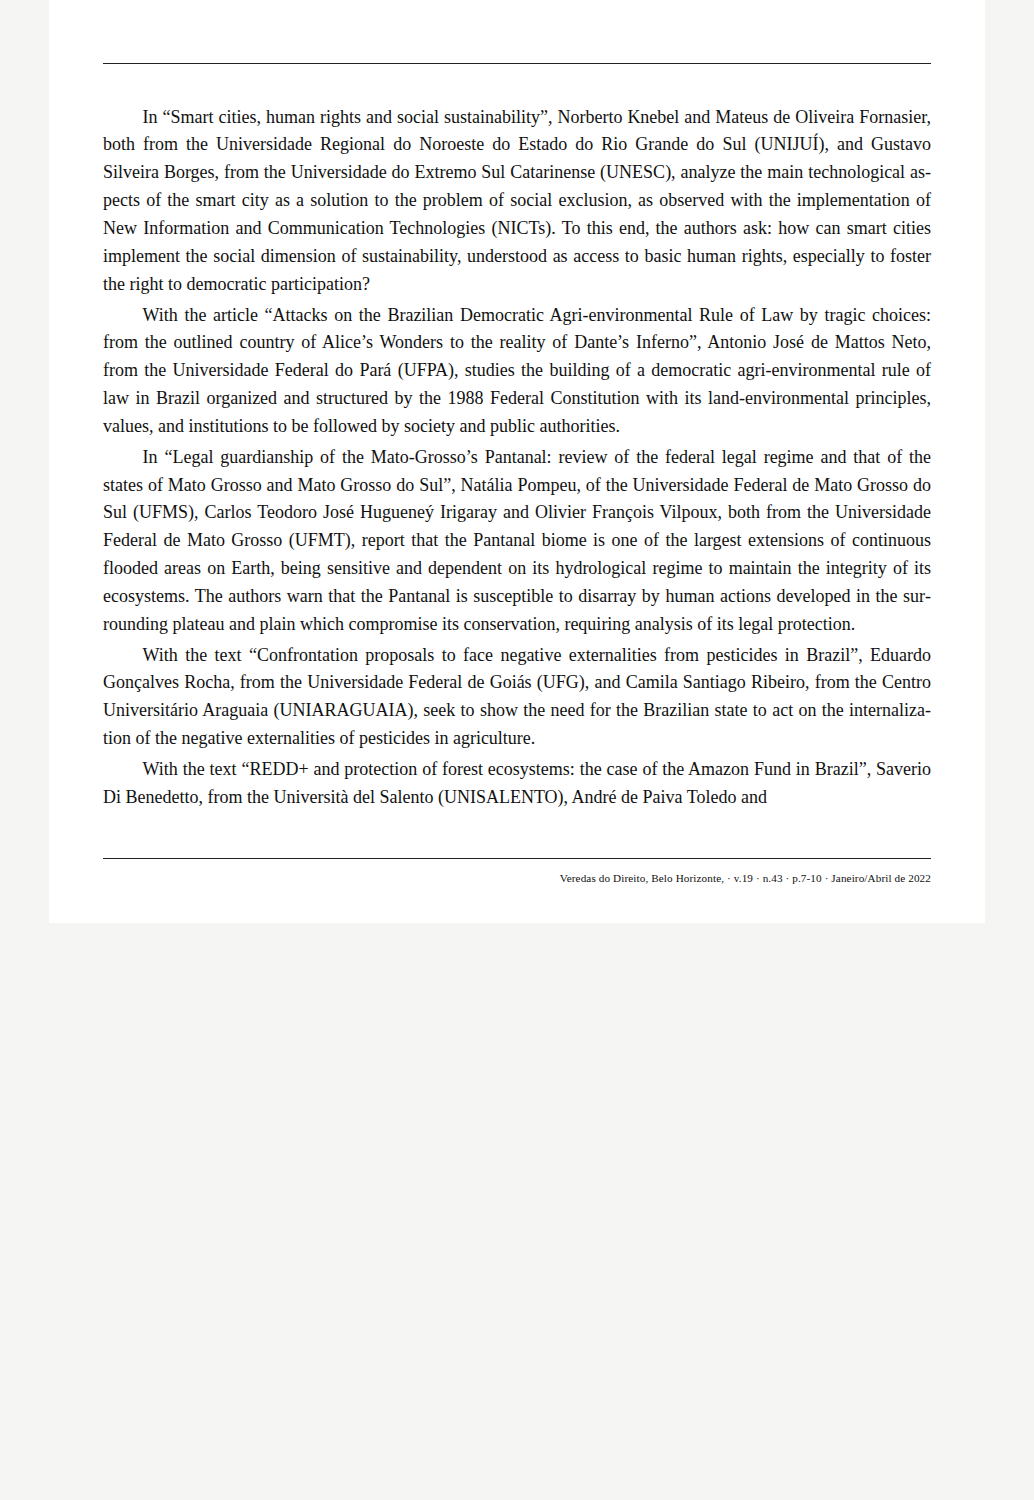In “Smart cities, human rights and social sustainability”, Norberto Knebel and Mateus de Oliveira Fornasier, both from the Universidade Regional do Noroeste do Estado do Rio Grande do Sul (UNIJUÍ), and Gustavo Silveira Borges, from the Universidade do Extremo Sul Catarinense (UNESC), analyze the main technological aspects of the smart city as a solution to the problem of social exclusion, as observed with the implementation of New Information and Communication Technologies (NICTs). To this end, the authors ask: how can smart cities implement the social dimension of sustainability, understood as access to basic human rights, especially to foster the right to democratic participation?
With the article “Attacks on the Brazilian Democratic Agri-environmental Rule of Law by tragic choices: from the outlined country of Alice’s Wonders to the reality of Dante’s Inferno”, Antonio José de Mattos Neto, from the Universidade Federal do Pará (UFPA), studies the building of a democratic agri-environmental rule of law in Brazil organized and structured by the 1988 Federal Constitution with its land-environmental principles, values, and institutions to be followed by society and public authorities.
In “Legal guardianship of the Mato-Grosso’s Pantanal: review of the federal legal regime and that of the states of Mato Grosso and Mato Grosso do Sul”, Natália Pompeu, of the Universidade Federal de Mato Grosso do Sul (UFMS), Carlos Teodoro José Hugueneý Irigaray and Olivier François Vilpoux, both from the Universidade Federal de Mato Grosso (UFMT), report that the Pantanal biome is one of the largest extensions of continuous flooded areas on Earth, being sensitive and dependent on its hydrological regime to maintain the integrity of its ecosystems. The authors warn that the Pantanal is susceptible to disarray by human actions developed in the surrounding plateau and plain which compromise its conservation, requiring analysis of its legal protection.
With the text “Confrontation proposals to face negative externalities from pesticides in Brazil”, Eduardo Gonçalves Rocha, from the Universidade Federal de Goiás (UFG), and Camila Santiago Ribeiro, from the Centro Universitário Araguaia (UNIARAGUAIA), seek to show the need for the Brazilian state to act on the internalization of the negative externalities of pesticides in agriculture.
With the text “REDD+ and protection of forest ecosystems: the case of the Amazon Fund in Brazil”, Saverio Di Benedetto, from the Università del Salento (UNISALENTO), André de Paiva Toledo and
Veredas do Direito, Belo Horizonte, · v.19 · n.43 · p.7-10 · Janeiro/Abril de 2022